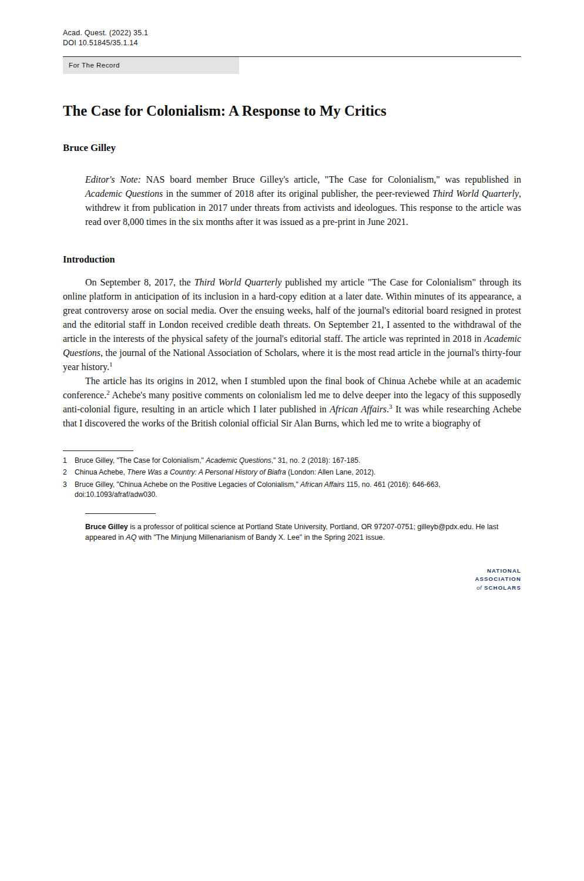Acad. Quest. (2022) 35.1
DOI 10.51845/35.1.14
For The Record
The Case for Colonialism: A Response to My Critics
Bruce Gilley
Editor's Note: NAS board member Bruce Gilley's article, "The Case for Colonialism," was republished in Academic Questions in the summer of 2018 after its original publisher, the peer-reviewed Third World Quarterly, withdrew it from publication in 2017 under threats from activists and ideologues. This response to the article was read over 8,000 times in the six months after it was issued as a pre-print in June 2021.
Introduction
On September 8, 2017, the Third World Quarterly published my article "The Case for Colonialism" through its online platform in anticipation of its inclusion in a hard-copy edition at a later date. Within minutes of its appearance, a great controversy arose on social media. Over the ensuing weeks, half of the journal's editorial board resigned in protest and the editorial staff in London received credible death threats. On September 21, I assented to the withdrawal of the article in the interests of the physical safety of the journal's editorial staff. The article was reprinted in 2018 in Academic Questions, the journal of the National Association of Scholars, where it is the most read article in the journal's thirty-four year history.1
The article has its origins in 2012, when I stumbled upon the final book of Chinua Achebe while at an academic conference.2 Achebe's many positive comments on colonialism led me to delve deeper into the legacy of this supposedly anti-colonial figure, resulting in an article which I later published in African Affairs.3 It was while researching Achebe that I discovered the works of the British colonial official Sir Alan Burns, which led me to write a biography of
1 Bruce Gilley, "The Case for Colonialism," Academic Questions," 31, no. 2 (2018): 167-185.
2 Chinua Achebe, There Was a Country: A Personal History of Biafra (London: Allen Lane, 2012).
3 Bruce Gilley, "Chinua Achebe on the Positive Legacies of Colonialism," African Affairs 115, no. 461 (2016): 646-663, doi:10.1093/afraf/adw030.
Bruce Gilley is a professor of political science at Portland State University, Portland, OR 97207-0751; gilleyb@pdx.edu. He last appeared in AQ with "The Minjung Millenarianism of Bandy X. Lee" in the Spring 2021 issue.
NATIONAL
ASSOCIATION
of SCHOLARS